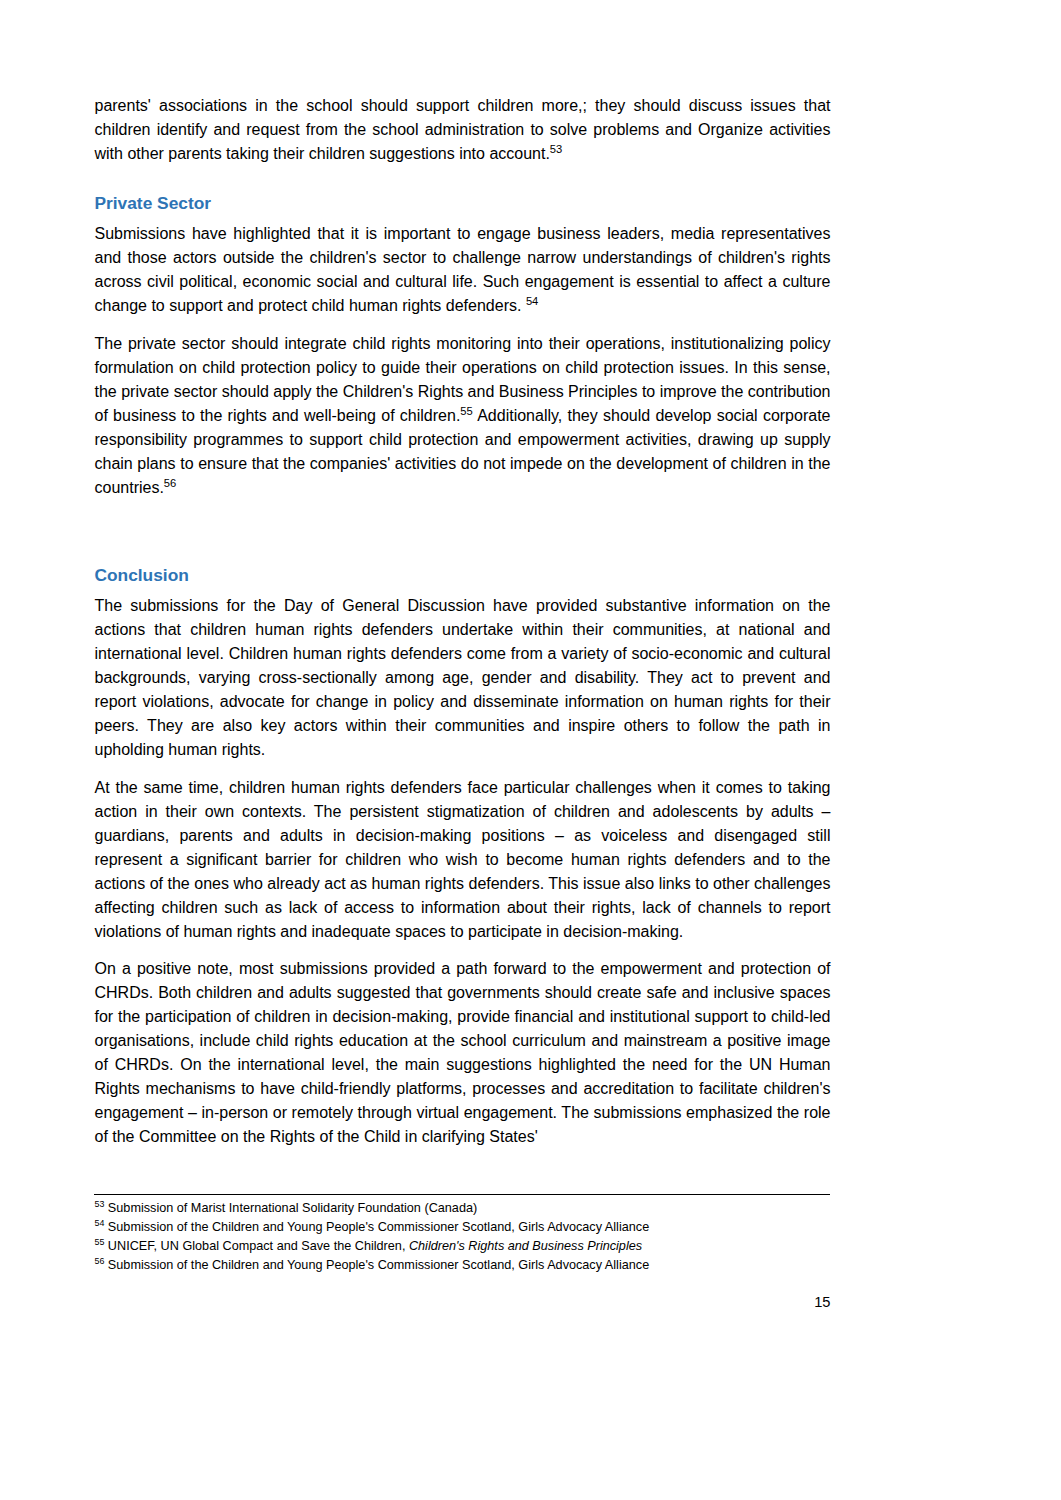parents' associations in the school should support children more,; they should discuss issues that children identify and request from the school administration to solve problems and Organize activities with other parents taking their children suggestions into account.53
Private Sector
Submissions have highlighted that it is important to engage business leaders, media representatives and those actors outside the children's sector to challenge narrow understandings of children's rights across civil political, economic social and cultural life. Such engagement is essential to affect a culture change to support and protect child human rights defenders. 54
The private sector should integrate child rights monitoring into their operations, institutionalizing policy formulation on child protection policy to guide their operations on child protection issues. In this sense, the private sector should apply the Children's Rights and Business Principles to improve the contribution of business to the rights and well-being of children.55 Additionally, they should develop social corporate responsibility programmes to support child protection and empowerment activities, drawing up supply chain plans to ensure that the companies' activities do not impede on the development of children in the countries.56
Conclusion
The submissions for the Day of General Discussion have provided substantive information on the actions that children human rights defenders undertake within their communities, at national and international level. Children human rights defenders come from a variety of socio-economic and cultural backgrounds, varying cross-sectionally among age, gender and disability. They act to prevent and report violations, advocate for change in policy and disseminate information on human rights for their peers. They are also key actors within their communities and inspire others to follow the path in upholding human rights.
At the same time, children human rights defenders face particular challenges when it comes to taking action in their own contexts. The persistent stigmatization of children and adolescents by adults – guardians, parents and adults in decision-making positions – as voiceless and disengaged still represent a significant barrier for children who wish to become human rights defenders and to the actions of the ones who already act as human rights defenders. This issue also links to other challenges affecting children such as lack of access to information about their rights, lack of channels to report violations of human rights and inadequate spaces to participate in decision-making.
On a positive note, most submissions provided a path forward to the empowerment and protection of CHRDs. Both children and adults suggested that governments should create safe and inclusive spaces for the participation of children in decision-making, provide financial and institutional support to child-led organisations, include child rights education at the school curriculum and mainstream a positive image of CHRDs. On the international level, the main suggestions highlighted the need for the UN Human Rights mechanisms to have child-friendly platforms, processes and accreditation to facilitate children's engagement – in-person or remotely through virtual engagement. The submissions emphasized the role of the Committee on the Rights of the Child in clarifying States'
53 Submission of Marist International Solidarity Foundation (Canada)
54 Submission of the Children and Young People's Commissioner Scotland, Girls Advocacy Alliance
55 UNICEF, UN Global Compact and Save the Children, Children's Rights and Business Principles
56 Submission of the Children and Young People's Commissioner Scotland, Girls Advocacy Alliance
15